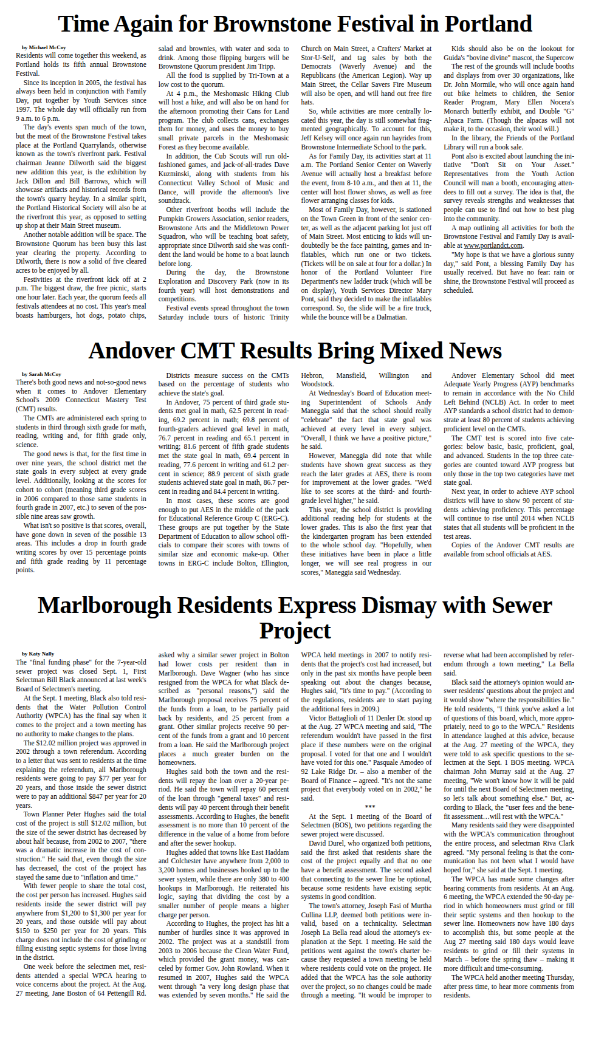Time Again for Brownstone Festival in Portland
by Michael McCoy
Residents will come together this weekend, as Portland holds its fifth annual Brownstone Festival.
Since its inception in 2005, the festival has always been held in conjunction with Family Day, put together by Youth Services since 1997. The whole day will officially run from 9 a.m. to 6 p.m.
The day's events span much of the town, but the meat of the Brownstone Festival takes place at the Portland Quarrylands, otherwise known as the town's riverfront park. Festival chairman Jeanne Dilworth said the biggest new addition this year, is the exhibition by Jack Dillon and Bill Barrows, which will showcase artifacts and historical records from the town's quarry heyday. In a similar spirit, the Portland Historical Society will also be at the riverfront this year, as opposed to setting up shop at their Main Street museum.
Another notable addition will be space. The Brownstone Quorum has been busy this last year clearing the property. According to Dilworth, there is now a solid of five cleared acres to be enjoyed by all.
Festivities at the riverfront kick off at 2 p.m. The biggest draw, the free picnic, starts one hour later. Each year, the quorum feeds all festivals attendees at no cost. This year's meal boasts hamburgers, hot dogs, potato chips, salad and brownies, with water and soda to drink. Among those flipping burgers will be Brownstone Quorum president Jim Tripp.
All the food is supplied by Tri-Town at a low cost to the quorum.
At 4 p.m., the Meshomasic Hiking Club will host a hike, and will also be on hand for the afternoon promoting their Cans for Land program. The club collects cans, exchanges them for money, and uses the money to buy small private parcels in the Meshomasic Forest as they become available.
In addition, the Cub Scouts will run old-fashioned games, and jack-of-all-trades Dave Kuzminski, along with students from his Connecticut Valley School of Music and Dance, will provide the afternoon's live soundtrack.
Other riverfront booths will include the Pumpkin Growers Association, senior readers, Brownstone Arts and the Middletown Power Squadron, who will be teaching boat safety, appropriate since Dilworth said she was confident the land would be home to a boat launch before long.
During the day, the Brownstone Exploration and Discovery Park (now in its fourth year) will host demonstrations and competitions.
Festival events spread throughout the town Saturday include tours of historic Trinity Church on Main Street, a Crafters' Market at Stor-U-Self, and tag sales by both the Democrats (Waverly Avenue) and the Republicans (the American Legion). Way up Main Street, the Cellar Savers Fire Museum will also be open, and will hand out free fire hats.
So, while activities are more centrally located this year, the day is still somewhat fragmented geographically. To account for this, Jeff Kelsey will once again run hayrides from Brownstone Intermediate School to the park.
As for Family Day, its activities start at 11 a.m. The Portland Senior Center on Waverly Avenue will actually host a breakfast before the event, from 8-10 a.m., and then at 11, the center will host flower shows, as well as free flower arranging classes for kids.
Most of Family Day, however, is stationed on the Town Green in front of the senior center, as well as the adjacent parking lot just off of Main Street. Most enticing to kids will undoubtedly be the face painting, games and inflatables, which run one or two tickets. (Tickets will be on sale at four for a dollar.) In honor of the Portland Volunteer Fire Department's new ladder truck (which will be on display), Youth Services Director Mary Pont, said they decided to make the inflatables correspond. So, the slide will be a fire truck, while the bounce will be a Dalmatian.
Kids should also be on the lookout for Guida's "bovine divine" mascot, the Supercow
The rest of the grounds will include booths and displays from over 30 organizations, like Dr. John Mormile, who will once again hand out bike helmets to children, the Senior Reader Program, Mary Ellen Nocera's Monarch butterfly exhibit, and Double "G" Alpaca Farm. (Though the alpacas will not make it, to the occasion, their wool will.)
In the library, the Friends of the Portland Library will run a book sale.
Pont also is excited about launching the initiative "Don't Sit on Your Asset." Representatives from the Youth Action Council will man a booth, encouraging attendees to fill out a survey. The idea is that, the survey reveals strengths and weaknesses that people can use to find out how to best plug into the community.
A map outlining all activities for both the Brownstone Festival and Family Day is available at www.portlandct.com.
"My hope is that we have a glorious sunny day," said Pont, a blessing Family Day has usually received. But have no fear: rain or shine, the Brownstone Festival will proceed as scheduled.
Andover CMT Results Bring Mixed News
by Sarah McCoy
There's both good news and not-so-good news when it comes to Andover Elementary School's 2009 Connecticut Mastery Test (CMT) results.
The CMTs are administered each spring to students in third through sixth grade for math, reading, writing and, for fifth grade only, science.
The good news is that, for the first time in over nine years, the school district met the state goals in every subject at every grade level. Additionally, looking at the scores for cohort to cohort (meaning third grade scores in 2006 compared to those same students in fourth grade in 2007, etc.) to seven of the possible nine areas saw growth.
What isn't so positive is that scores, overall, have gone down in seven of the possible 13 areas. This includes a drop in fourth grade writing scores by over 15 percentage points and fifth grade reading by 11 percentage points.
Districts measure success on the CMTs based on the percentage of students who achieve the state's goal.
In Andover, 75 percent of third grade students met goal in math, 62.5 percent in reading, 69.2 percent in math; 69.8 percent of fourth-graders achieved goal level in math, 76.7 percent in reading and 65.1 percent in writing; 81.6 percent of fifth grade students met the state goal in math, 69.4 percent in reading, 77.6 percent in writing and 61.2 percent in science; 88.9 percent of sixth grade students achieved state goal in math, 86.7 percent in reading and 84.4 percent in writing.
In most cases, these scores are good enough to put AES in the middle of the pack for Educational Reference Group C (ERG-C). These groups are put together by the State Department of Education to allow school officials to compare their scores with towns of similar size and economic make-up. Other towns in ERG-C include Bolton, Ellington, Hebron, Mansfield, Willington and Woodstock.
At Wednesday's Board of Education meeting Superintendent of Schools Andy Maneggia said that the school should really "celebrate" the fact that state goal was achieved at every level in every subject. "Overall, I think we have a positive picture," he said.
However, Maneggia did note that while students have shown great success as they reach the later grades at AES, there is room for improvement at the lower grades. "We'd like to see scores at the third- and fourth-grade level higher," he said.
This year, the school district is providing additional reading help for students at the lower grades. This is also the first year that the kindergarten program has been extended to the whole school day. "Hopefully, when these initiatives have been in place a little longer, we will see real progress in our scores," Maneggia said Wednesday.
Andover Elementary School did meet Adequate Yearly Progress (AYP) benchmarks to remain in accordance with the No Child Left Behind (NCLB) Act. In order to meet AYP standards a school district had to demonstrate at least 80 percent of students achieving proficient level on the CMTs.
The CMT test is scored into five categories: below basic, basic, proficient, goal, and advanced. Students in the top three categories are counted toward AYP progress but only those in the top two categories have met state goal.
Next year, in order to achieve AYP school districts will have to show 90 percent of students achieving proficiency. This percentage will continue to rise until 2014 when NCLB states that all students will be proficient in the test areas.
Copies of the Andover CMT results are available from school officials at AES.
Marlborough Residents Express Dismay with Sewer Project
by Katy Nally
The "final funding phase" for the 7-year-old sewer project was closed Sept. 1, First Selectman Bill Black announced at last week's Board of Selectmen's meeting.
At the Sept. 1 meeting, Black also told residents that the Water Pollution Control Authority (WPCA) has the final say when it comes to the project and a town meeting has no authority to make changes to the plans.
The $12.02 million project was approved in 2002 through a town referendum. According to a letter that was sent to residents at the time explaining the referendum, all Marlborough residents were going to pay $77 per year for 20 years, and those inside the sewer district were to pay an additional $847 per year for 20 years.
Town Planner Peter Hughes said the total cost of the project is still $12.02 million, but the size of the sewer district has decreased by about half because, from 2002 to 2007, "there was a dramatic increase in the cost of construction." He said that, even though the size has decreased, the cost of the project has stayed the same due to "inflation and time."
With fewer people to share the total cost, the cost per person has increased. Hughes said residents inside the sewer district will pay anywhere from $1,200 to $1,300 per year for 20 years, and those outside will pay about $150 to $250 per year for 20 years. This charge does not include the cost of grinding or filling existing septic systems for those living in the district.
One week before the selectmen met, residents attended a special WPCA hearing to voice concerns about the project. At the Aug. 27 meeting, Jane Boston of 64 Pettengill Rd. asked why a similar sewer project in Bolton had lower costs per resident than in Marlborough. Dave Wagner (who has since resigned from the WPCA for what Black described as "personal reasons,") said the Marlborough proposal receives 75 percent of the funds from a loan, to be partially paid back by residents, and 25 percent from a grant. Other similar projects receive 90 percent of the funds from a grant and 10 percent from a loan. He said the Marlborough project places a much greater burden on the homeowners.
Hughes said both the town and the residents will repay the loan over a 20-year period. He said the town will repay 60 percent of the loan through "general taxes" and residents will pay 40 percent through their benefit assessments. According to Hughes, the benefit assessment is no more than 10 percent of the difference in the value of a home from before and after the sewer hookup.
Hughes added that towns like East Haddam and Colchester have anywhere from 2,000 to 3,200 homes and businesses hooked up to the sewer system, while there are only 380 to 400 hookups in Marlborough. He reiterated his logic, saying that dividing the cost by a smaller number of people means a higher charge per person.
According to Hughes, the project has hit a number of hurdles since it was approved in 2002. The project was at a standstill from 2003 to 2006 because the Clean Water Fund, which provided the grant money, was canceled by former Gov. John Rowland. When it resumed in 2007, Hughes said the WPCA went through "a very long design phase that was extended by seven months." He said the WPCA held meetings in 2007 to notify residents that the project's cost had increased, but only in the past six months have people been speaking out about the changes because, Hughes said, "it's time to pay." (According to the regulations, residents are to start paying the additional fees in 2009.)
Victor Battaglioli of 11 Denler Dr. stood up at the Aug. 27 WPCA meeting and said, "The referendum wouldn't have passed in the first place if these numbers were on the original proposal. I voted for that one and I wouldn't have voted for this one." Pasquale Amodeo of 92 Lake Ridge Dr. – also a member of the Board of Finance – agreed. "It's not the same project that everybody voted on in 2002," he said.
***
At the Sept. 1 meeting of the Board of Selectmen (BOS), two petitions regarding the sewer project were discussed.
David Durel, who organized both petitions, said the first asked that residents share the cost of the project equally and that no one have a benefit assessment. The second asked that connecting to the sewer line be optional, because some residents have existing septic systems in good condition.
The town's attorney, Joseph Fasi of Murtha Cullina LLP, deemed both petitions were invalid, based on a technicality. Selectman Joseph La Bella read aloud the attorney's explanation at the Sept. 1 meeting. He said the petitions went against the town's charter because they requested a town meeting be held where residents could vote on the project. He added that the WPCA has the sole authority over the project, so no changes could be made through a meeting. "It would be improper to reverse what had been accomplished by referendum through a town meeting," La Bella said.
Black said the attorney's opinion would answer residents' questions about the project and it would show "where the responsibilities lie." He told residents, "I think you've asked a lot of questions of this board, which, more appropriately, need to go to the WPCA." Residents in attendance laughed at this advice, because at the Aug. 27 meeting of the WPCA, they were told to ask specific questions to the selectmen at the Sept. 1 BOS meeting. WPCA chairman John Murray said at the Aug. 27 meeting, "We won't know how it will be paid for until the next Board of Selectmen meeting, so let's talk about something else." But, according to Black, the "user fees and the benefit assessment…will rest with the WPCA."
Many residents said they were disappointed with the WPCA's communication throughout the entire process, and selectman Riva Clark agreed. "My personal feeling is that the communication has not been what I would have hoped for," she said at the Sept. 1 meeting.
The WPCA has made some changes after hearing comments from residents. At an Aug. 6 meeting, the WPCA extended the 90-day period in which homeowners must grind or fill their septic systems and then hookup to the sewer line. Homeowners now have 180 days to accomplish this, but some people at the Aug 27 meeting said 180 days would leave residents to grind or fill their systems in March – before the spring thaw – making it more difficult and time-consuming.
The WPCA held another meeting Thursday, after press time, to hear more comments from residents.